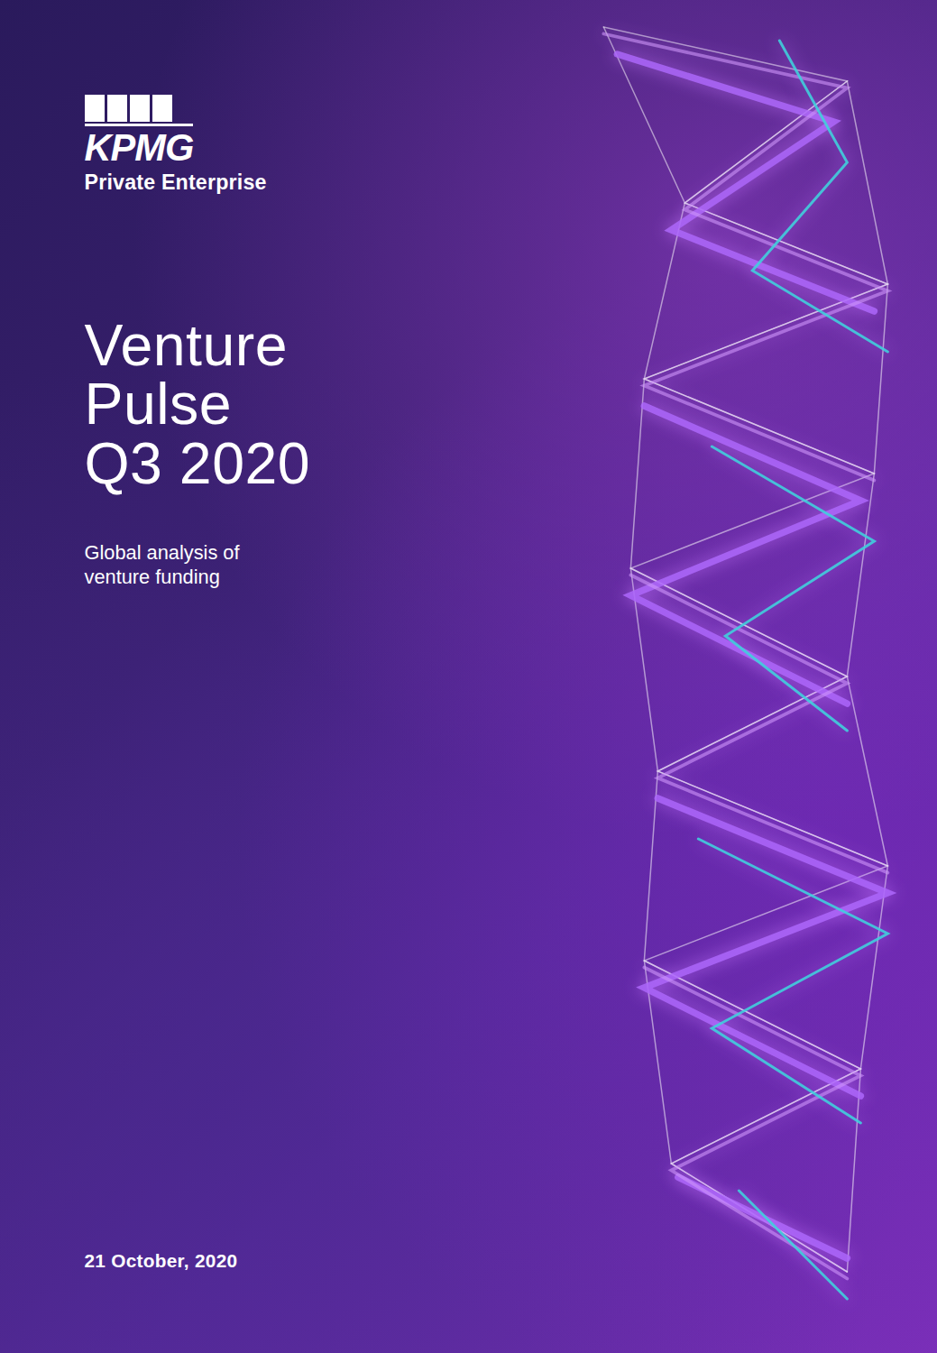KPMG
Private Enterprise
Venture Pulse Q3 2020
Global analysis of
venture funding
21 October, 2020